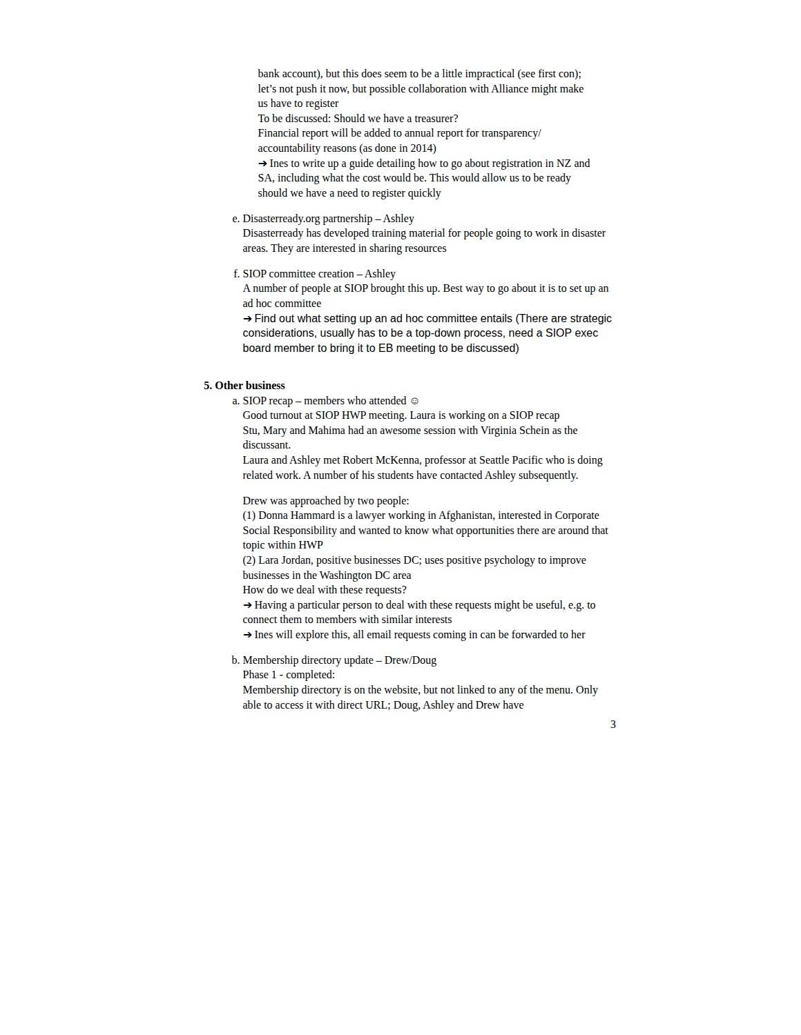bank account), but this does seem to be a little impractical (see first con); let’s not push it now, but possible collaboration with Alliance might make us have to register
To be discussed: Should we have a treasurer?
Financial report will be added to annual report for transparency/ accountability reasons (as done in 2014)
➔ Ines to write up a guide detailing how to go about registration in NZ and SA, including what the cost would be. This would allow us to be ready should we have a need to register quickly
Disasterready.org partnership – Ashley
Disasterready has developed training material for people going to work in disaster areas. They are interested in sharing resources
SIOP committee creation – Ashley
A number of people at SIOP brought this up. Best way to go about it is to set up an ad hoc committee
➔ Find out what setting up an ad hoc committee entails (There are strategic considerations, usually has to be a top-down process, need a SIOP exec board member to bring it to EB meeting to be discussed)
Other business
SIOP recap – members who attended ☺
Good turnout at SIOP HWP meeting. Laura is working on a SIOP recap
Stu, Mary and Mahima had an awesome session with Virginia Schein as the discussant.
Laura and Ashley met Robert McKenna, professor at Seattle Pacific who is doing related work. A number of his students have contacted Ashley subsequently.
Drew was approached by two people:
(1) Donna Hammard is a lawyer working in Afghanistan, interested in Corporate Social Responsibility and wanted to know what opportunities there are around that topic within HWP
(2) Lara Jordan, positive businesses DC; uses positive psychology to improve businesses in the Washington DC area
How do we deal with these requests?
➔ Having a particular person to deal with these requests might be useful, e.g. to connect them to members with similar interests
➔ Ines will explore this, all email requests coming in can be forwarded to her
Membership directory update – Drew/Doug
Phase 1 - completed:
Membership directory is on the website, but not linked to any of the menu. Only able to access it with direct URL; Doug, Ashley and Drew have
3